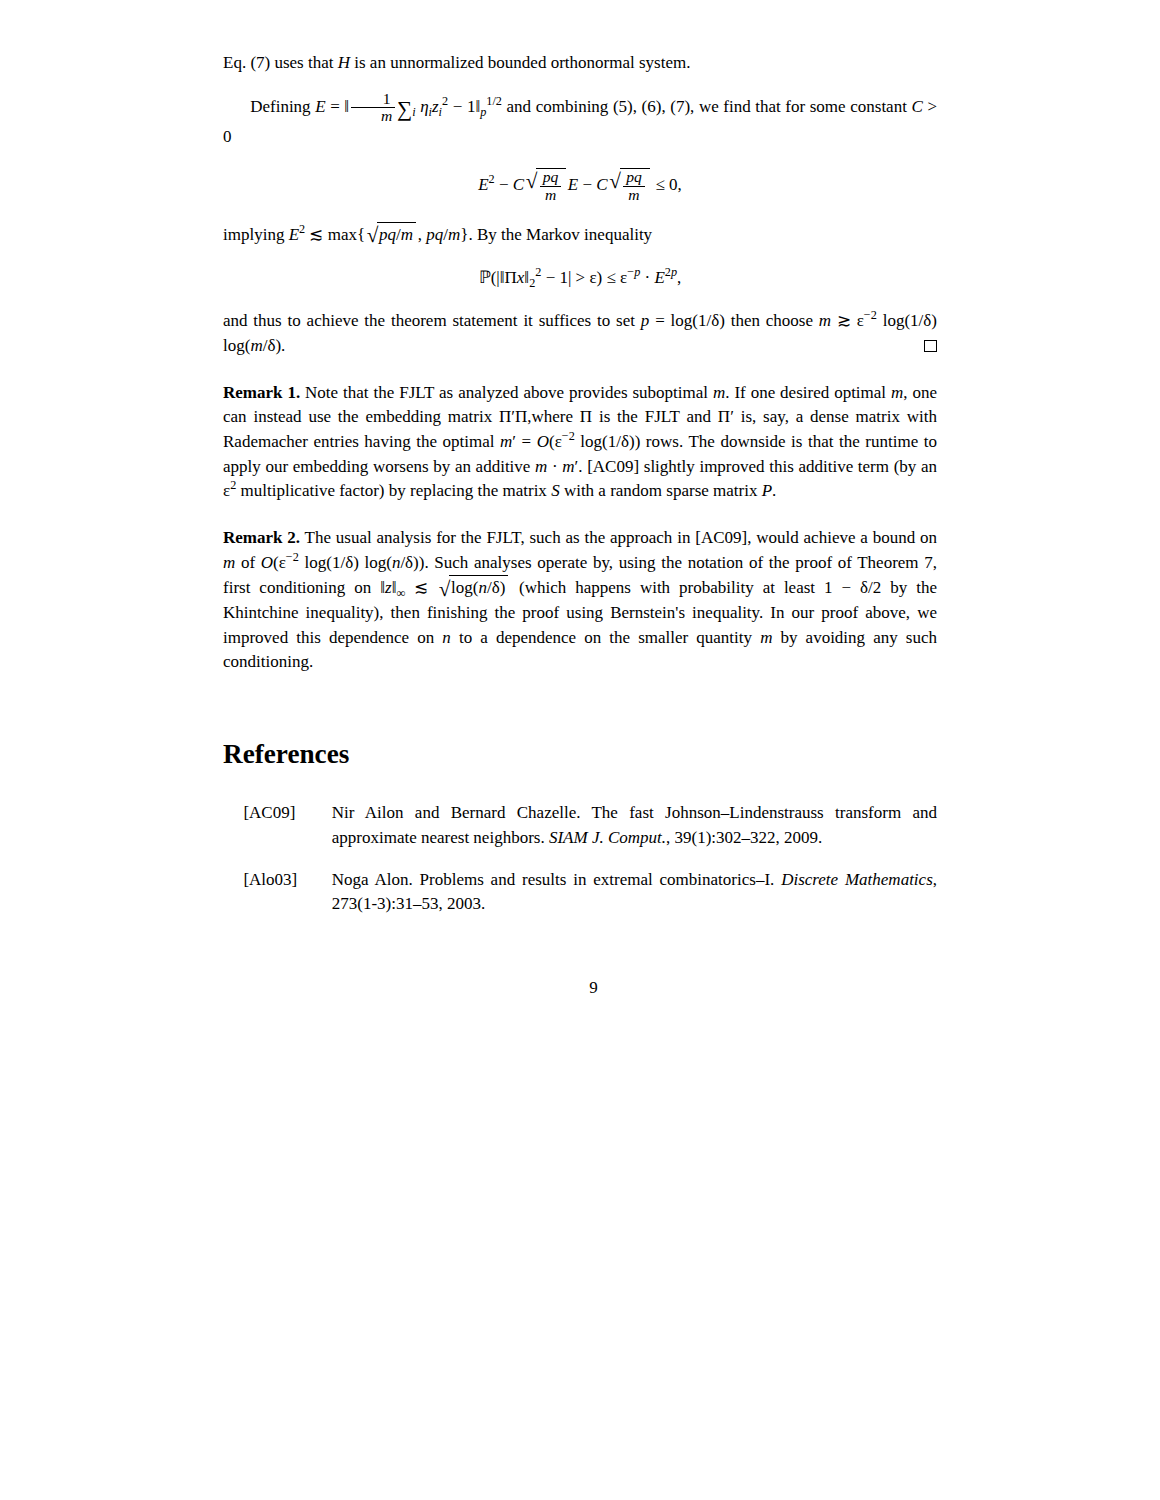Eq. (7) uses that H is an unnormalized bounded orthonormal system.
Defining E = ‖1 m∑i ηizi2 − 1‖p1/2 and combining (5), (6), (7), we find that for some constant C > 0
E2 − Cpq m E − Cpq m ≤ 0,
implying E2 ≲ max{pq/m, pq/m}. By the Markov inequality
ℙ(|‖Πx‖22 − 1| > ε) ≤ ε−p · E2p,
and thus to achieve the theorem statement it suffices to set p = log(1/δ) then choose m ≳ ε−2 log(1/δ) log(m/δ).
Remark 1. Note that the FJLT as analyzed above provides suboptimal m. If one desired optimal m, one can instead use the embedding matrix Π′Π,where Π is the FJLT and Π′ is, say, a dense matrix with Rademacher entries having the optimal m′ = O(ε−2 log(1/δ)) rows. The downside is that the runtime to apply our embedding worsens by an additive m · m′. [AC09] slightly improved this additive term (by an ε2 multiplicative factor) by replacing the matrix S with a random sparse matrix P.
Remark 2. The usual analysis for the FJLT, such as the approach in [AC09], would achieve a bound on m of O(ε−2 log(1/δ) log(n/δ)). Such analyses operate by, using the notation of the proof of Theorem 7, first conditioning on ‖z‖∞ ≲ log(n/δ) (which happens with probability at least 1 − δ/2 by the Khintchine inequality), then finishing the proof using Bernstein's inequality. In our proof above, we improved this dependence on n to a dependence on the smaller quantity m by avoiding any such conditioning.
References
[AC09]
Nir Ailon and Bernard Chazelle. The fast Johnson–Lindenstrauss transform and approximate nearest neighbors. SIAM J. Comput., 39(1):302–322, 2009.
[Alo03]
Noga Alon. Problems and results in extremal combinatorics–I. Discrete Mathematics, 273(1-3):31–53, 2003.
9